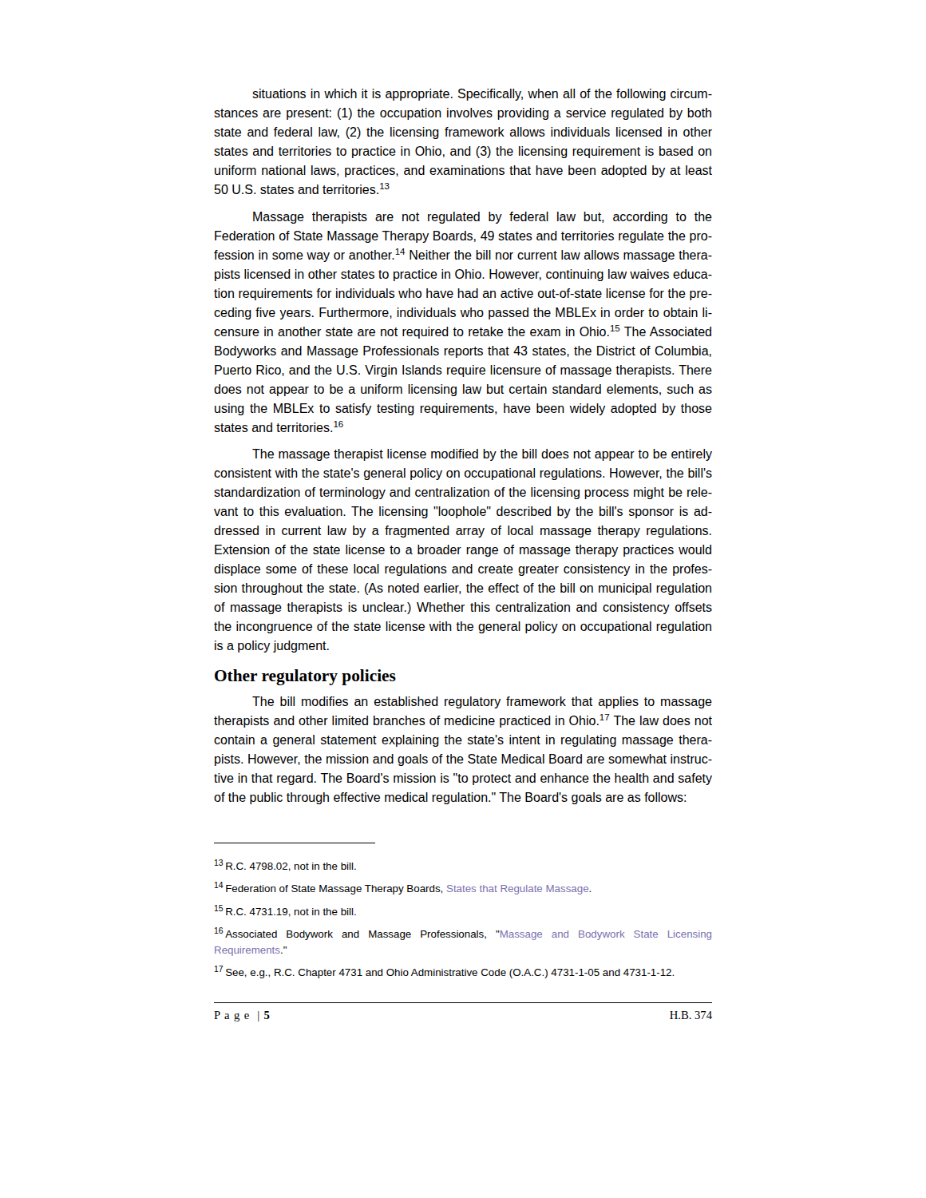situations in which it is appropriate. Specifically, when all of the following circumstances are present: (1) the occupation involves providing a service regulated by both state and federal law, (2) the licensing framework allows individuals licensed in other states and territories to practice in Ohio, and (3) the licensing requirement is based on uniform national laws, practices, and examinations that have been adopted by at least 50 U.S. states and territories.13
Massage therapists are not regulated by federal law but, according to the Federation of State Massage Therapy Boards, 49 states and territories regulate the profession in some way or another.14 Neither the bill nor current law allows massage therapists licensed in other states to practice in Ohio. However, continuing law waives education requirements for individuals who have had an active out-of-state license for the preceding five years. Furthermore, individuals who passed the MBLEx in order to obtain licensure in another state are not required to retake the exam in Ohio.15 The Associated Bodyworks and Massage Professionals reports that 43 states, the District of Columbia, Puerto Rico, and the U.S. Virgin Islands require licensure of massage therapists. There does not appear to be a uniform licensing law but certain standard elements, such as using the MBLEx to satisfy testing requirements, have been widely adopted by those states and territories.16
The massage therapist license modified by the bill does not appear to be entirely consistent with the state's general policy on occupational regulations. However, the bill's standardization of terminology and centralization of the licensing process might be relevant to this evaluation. The licensing "loophole" described by the bill's sponsor is addressed in current law by a fragmented array of local massage therapy regulations. Extension of the state license to a broader range of massage therapy practices would displace some of these local regulations and create greater consistency in the profession throughout the state. (As noted earlier, the effect of the bill on municipal regulation of massage therapists is unclear.) Whether this centralization and consistency offsets the incongruence of the state license with the general policy on occupational regulation is a policy judgment.
Other regulatory policies
The bill modifies an established regulatory framework that applies to massage therapists and other limited branches of medicine practiced in Ohio.17 The law does not contain a general statement explaining the state's intent in regulating massage therapists. However, the mission and goals of the State Medical Board are somewhat instructive in that regard. The Board's mission is "to protect and enhance the health and safety of the public through effective medical regulation." The Board's goals are as follows:
13 R.C. 4798.02, not in the bill.
14 Federation of State Massage Therapy Boards, States that Regulate Massage.
15 R.C. 4731.19, not in the bill.
16 Associated Bodywork and Massage Professionals, "Massage and Bodywork State Licensing Requirements."
17 See, e.g., R.C. Chapter 4731 and Ohio Administrative Code (O.A.C.) 4731-1-05 and 4731-1-12.
P a g e | 5
H.B. 374